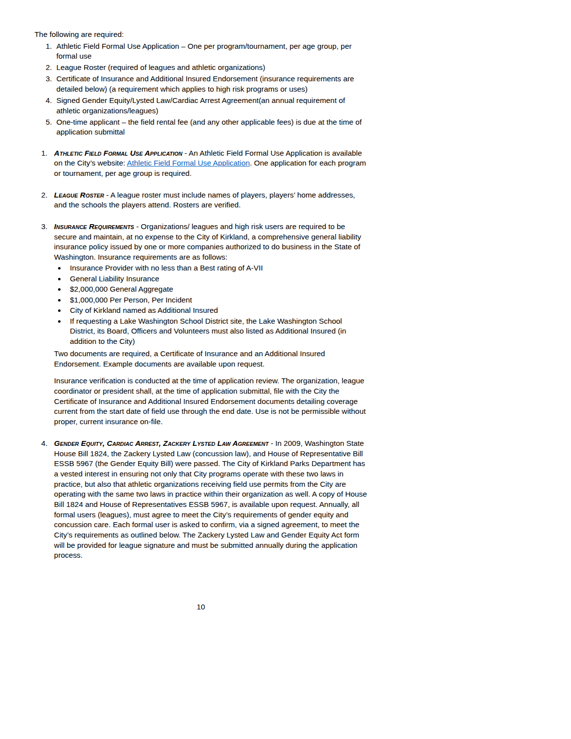The following are required:
Athletic Field Formal Use Application – One per program/tournament, per age group, per formal use
League Roster (required of leagues and athletic organizations)
Certificate of Insurance and Additional Insured Endorsement (insurance requirements are detailed below) (a requirement which applies to high risk programs or uses)
Signed Gender Equity/Lysted Law/Cardiac Arrest Agreement(an annual requirement of athletic organizations/leagues)
One-time applicant – the field rental fee (and any other applicable fees) is due at the time of application submittal
Athletic Field Formal Use Application - An Athletic Field Formal Use Application is available on the City’s website: Athletic Field Formal Use Application. One application for each program or tournament, per age group is required.
League Roster - A league roster must include names of players, players’ home addresses, and the schools the players attend. Rosters are verified.
Insurance Requirements - Organizations/ leagues and high risk users are required to be secure and maintain, at no expense to the City of Kirkland, a comprehensive general liability insurance policy issued by one or more companies authorized to do business in the State of Washington. Insurance requirements are as follows:
Insurance Provider with no less than a Best rating of A-VII
General Liability Insurance
$2,000,000 General Aggregate
$1,000,000 Per Person, Per Incident
City of Kirkland named as Additional Insured
If requesting a Lake Washington School District site, the Lake Washington School District, its Board, Officers and Volunteers must also listed as Additional Insured (in addition to the City)
Two documents are required, a Certificate of Insurance and an Additional Insured Endorsement. Example documents are available upon request.
Insurance verification is conducted at the time of application review. The organization, league coordinator or president shall, at the time of application submittal, file with the City the Certificate of Insurance and Additional Insured Endorsement documents detailing coverage current from the start date of field use through the end date. Use is not be permissible without proper, current insurance on-file.
Gender Equity, Cardiac Arrest, Zackery Lysted Law Agreement - In 2009, Washington State House Bill 1824, the Zackery Lysted Law (concussion law), and House of Representative Bill ESSB 5967 (the Gender Equity Bill) were passed. The City of Kirkland Parks Department has a vested interest in ensuring not only that City programs operate with these two laws in practice, but also that athletic organizations receiving field use permits from the City are operating with the same two laws in practice within their organization as well. A copy of House Bill 1824 and House of Representatives ESSB 5967, is available upon request. Annually, all formal users (leagues), must agree to meet the City’s requirements of gender equity and concussion care. Each formal user is asked to confirm, via a signed agreement, to meet the City’s requirements as outlined below. The Zackery Lysted Law and Gender Equity Act form will be provided for league signature and must be submitted annually during the application process.
10